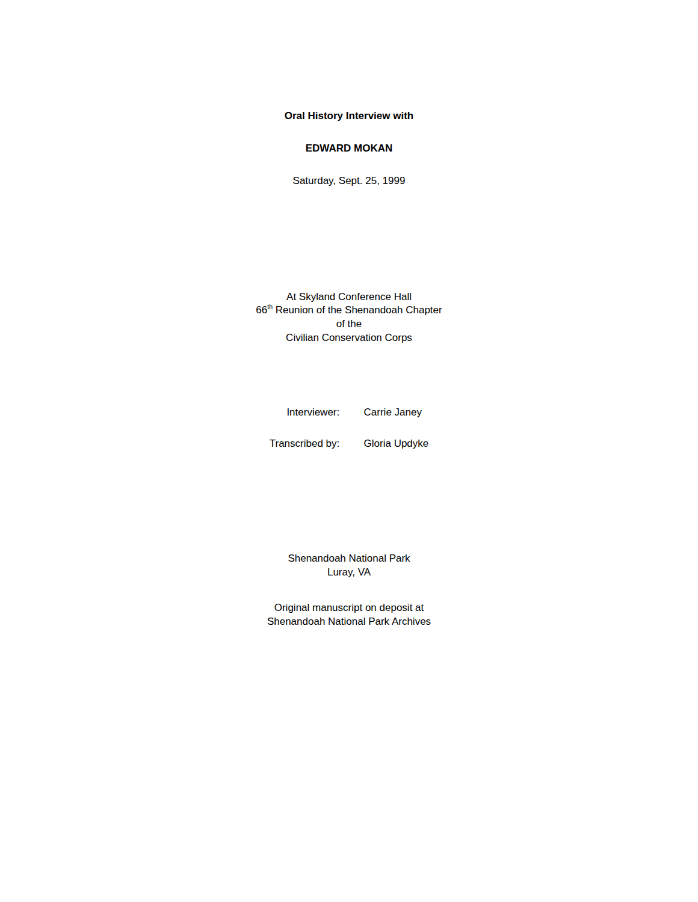Oral History Interview with
EDWARD MOKAN
Saturday, Sept. 25, 1999
At Skyland Conference Hall
66th Reunion of the Shenandoah Chapter
of the
Civilian Conservation Corps
| Interviewer: | Carrie Janey |
| Transcribed by: | Gloria Updyke |
Shenandoah National Park
Luray, VA
Original manuscript on deposit at
Shenandoah National Park Archives